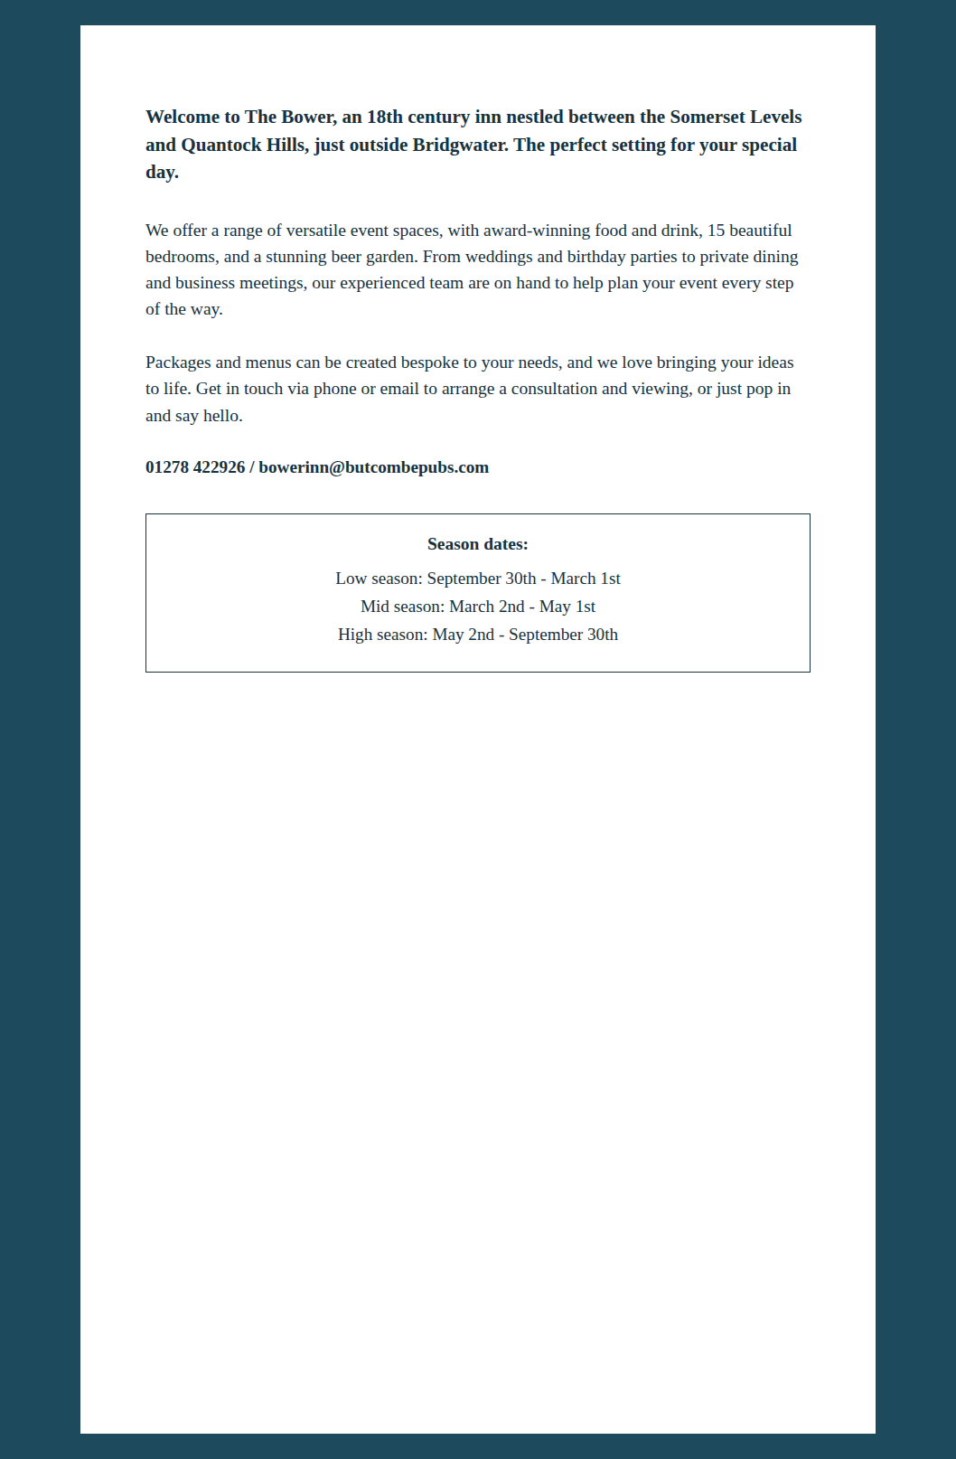Welcome to The Bower, an 18th century inn nestled between the Somerset Levels and Quantock Hills, just outside Bridgwater. The perfect setting for your special day.
We offer a range of versatile event spaces, with award-winning food and drink, 15 beautiful bedrooms, and a stunning beer garden. From weddings and birthday parties to private dining and business meetings, our experienced team are on hand to help plan your event every step of the way.
Packages and menus can be created bespoke to your needs, and we love bringing your ideas to life. Get in touch via phone or email to arrange a consultation and viewing, or just pop in and say hello.
01278 422926 / bowerinn@butcombepubs.com
Season dates:
Low season: September 30th - March 1st
Mid season: March 2nd - May 1st
High season: May 2nd - September 30th